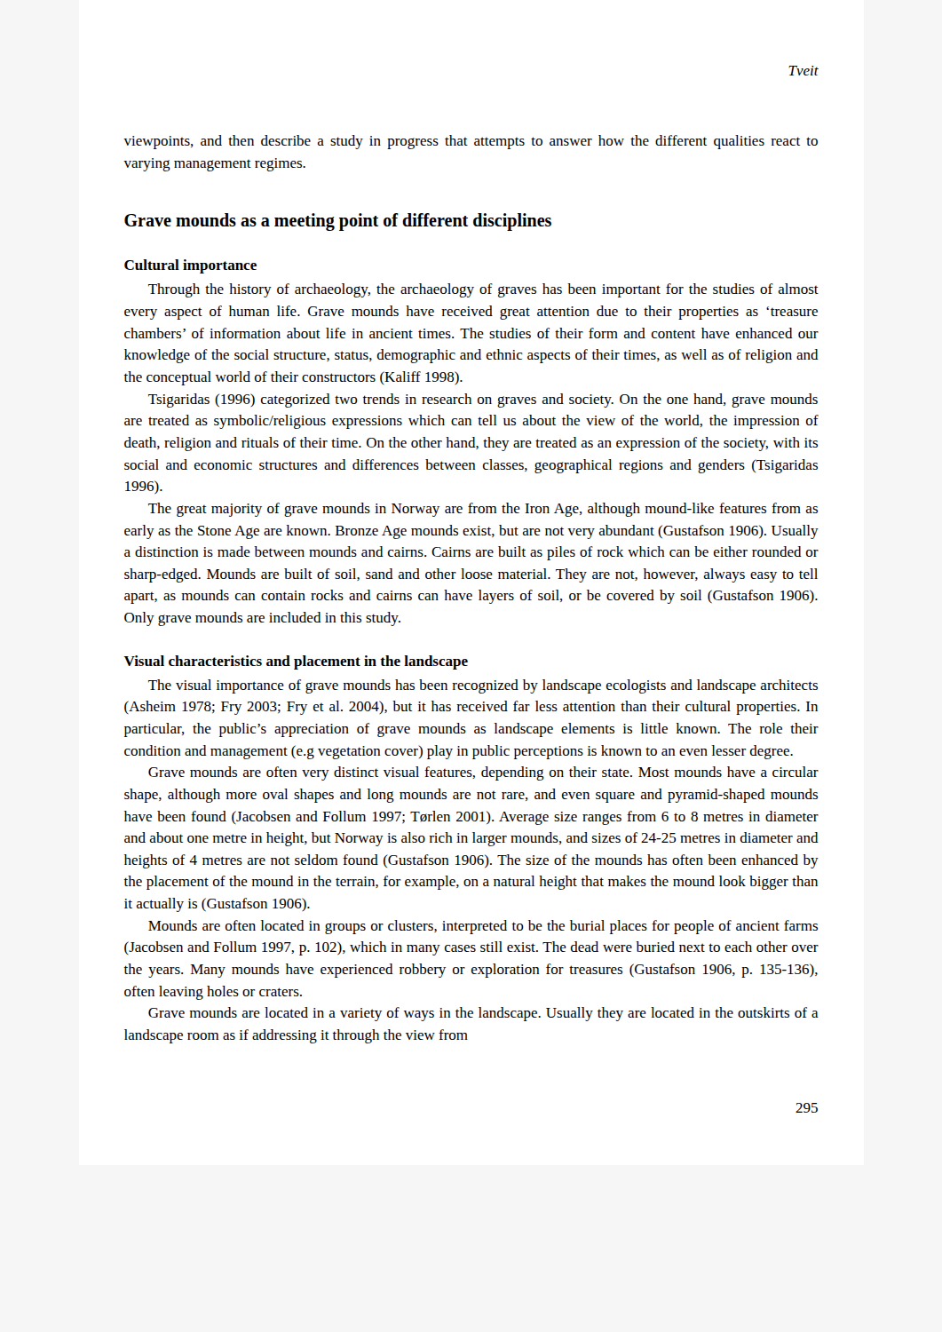Tveit
viewpoints, and then describe a study in progress that attempts to answer how the different qualities react to varying management regimes.
Grave mounds as a meeting point of different disciplines
Cultural importance
Through the history of archaeology, the archaeology of graves has been important for the studies of almost every aspect of human life. Grave mounds have received great attention due to their properties as ‘treasure chambers’ of information about life in ancient times. The studies of their form and content have enhanced our knowledge of the social structure, status, demographic and ethnic aspects of their times, as well as of religion and the conceptual world of their constructors (Kaliff 1998).
Tsigaridas (1996) categorized two trends in research on graves and society. On the one hand, grave mounds are treated as symbolic/religious expressions which can tell us about the view of the world, the impression of death, religion and rituals of their time. On the other hand, they are treated as an expression of the society, with its social and economic structures and differences between classes, geographical regions and genders (Tsigaridas 1996).
The great majority of grave mounds in Norway are from the Iron Age, although mound-like features from as early as the Stone Age are known. Bronze Age mounds exist, but are not very abundant (Gustafson 1906). Usually a distinction is made between mounds and cairns. Cairns are built as piles of rock which can be either rounded or sharp-edged. Mounds are built of soil, sand and other loose material. They are not, however, always easy to tell apart, as mounds can contain rocks and cairns can have layers of soil, or be covered by soil (Gustafson 1906). Only grave mounds are included in this study.
Visual characteristics and placement in the landscape
The visual importance of grave mounds has been recognized by landscape ecologists and landscape architects (Asheim 1978; Fry 2003; Fry et al. 2004), but it has received far less attention than their cultural properties. In particular, the public’s appreciation of grave mounds as landscape elements is little known. The role their condition and management (e.g vegetation cover) play in public perceptions is known to an even lesser degree.
Grave mounds are often very distinct visual features, depending on their state. Most mounds have a circular shape, although more oval shapes and long mounds are not rare, and even square and pyramid-shaped mounds have been found (Jacobsen and Follum 1997; Tørlen 2001). Average size ranges from 6 to 8 metres in diameter and about one metre in height, but Norway is also rich in larger mounds, and sizes of 24-25 metres in diameter and heights of 4 metres are not seldom found (Gustafson 1906). The size of the mounds has often been enhanced by the placement of the mound in the terrain, for example, on a natural height that makes the mound look bigger than it actually is (Gustafson 1906).
Mounds are often located in groups or clusters, interpreted to be the burial places for people of ancient farms (Jacobsen and Follum 1997, p. 102), which in many cases still exist. The dead were buried next to each other over the years. Many mounds have experienced robbery or exploration for treasures (Gustafson 1906, p. 135-136), often leaving holes or craters.
Grave mounds are located in a variety of ways in the landscape. Usually they are located in the outskirts of a landscape room as if addressing it through the view from
295